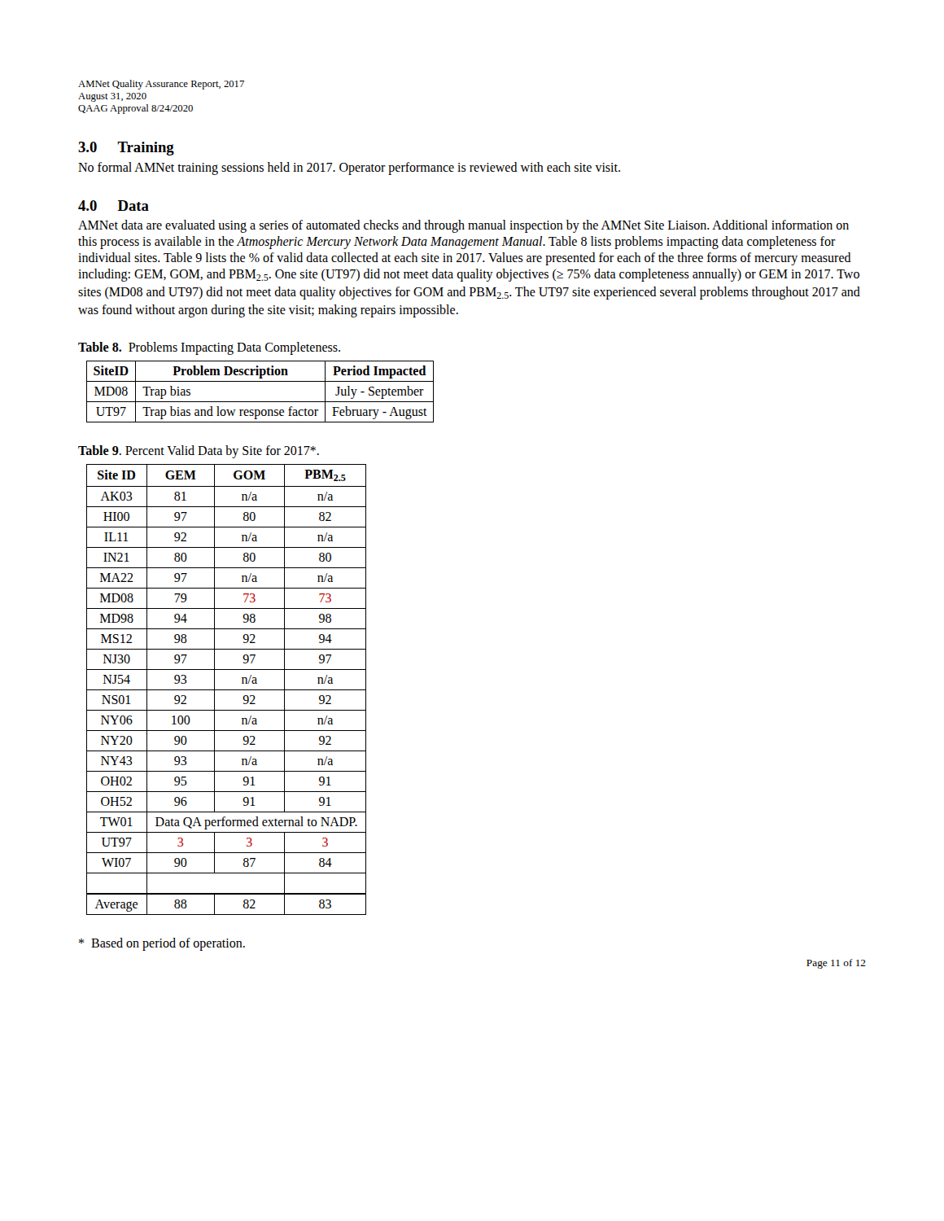AMNet Quality Assurance Report, 2017
August 31, 2020
QAAG Approval 8/24/2020
3.0 Training
No formal AMNet training sessions held in 2017. Operator performance is reviewed with each site visit.
4.0 Data
AMNet data are evaluated using a series of automated checks and through manual inspection by the AMNet Site Liaison. Additional information on this process is available in the Atmospheric Mercury Network Data Management Manual. Table 8 lists problems impacting data completeness for individual sites. Table 9 lists the % of valid data collected at each site in 2017. Values are presented for each of the three forms of mercury measured including: GEM, GOM, and PBM2.5. One site (UT97) did not meet data quality objectives (≥ 75% data completeness annually) or GEM in 2017. Two sites (MD08 and UT97) did not meet data quality objectives for GOM and PBM2.5. The UT97 site experienced several problems throughout 2017 and was found without argon during the site visit; making repairs impossible.
Table 8. Problems Impacting Data Completeness.
| SiteID | Problem Description | Period Impacted |
| --- | --- | --- |
| MD08 | Trap bias | July - September |
| UT97 | Trap bias and low response factor | February - August |
Table 9. Percent Valid Data by Site for 2017*.
| Site ID | GEM | GOM | PBM 2.5 |
| --- | --- | --- | --- |
| AK03 | 81 | n/a | n/a |
| HI00 | 97 | 80 | 82 |
| IL11 | 92 | n/a | n/a |
| IN21 | 80 | 80 | 80 |
| MA22 | 97 | n/a | n/a |
| MD08 | 79 | 73 | 73 |
| MD98 | 94 | 98 | 98 |
| MS12 | 98 | 92 | 94 |
| NJ30 | 97 | 97 | 97 |
| NJ54 | 93 | n/a | n/a |
| NS01 | 92 | 92 | 92 |
| NY06 | 100 | n/a | n/a |
| NY20 | 90 | 92 | 92 |
| NY43 | 93 | n/a | n/a |
| OH02 | 95 | 91 | 91 |
| OH52 | 96 | 91 | 91 |
| TW01 | Data QA performed external to NADP. |
| UT97 | 3 | 3 | 3 |
| WI07 | 90 | 87 | 84 |
| Average | 88 | 82 | 83 |
* Based on period of operation.
Page 11 of 12